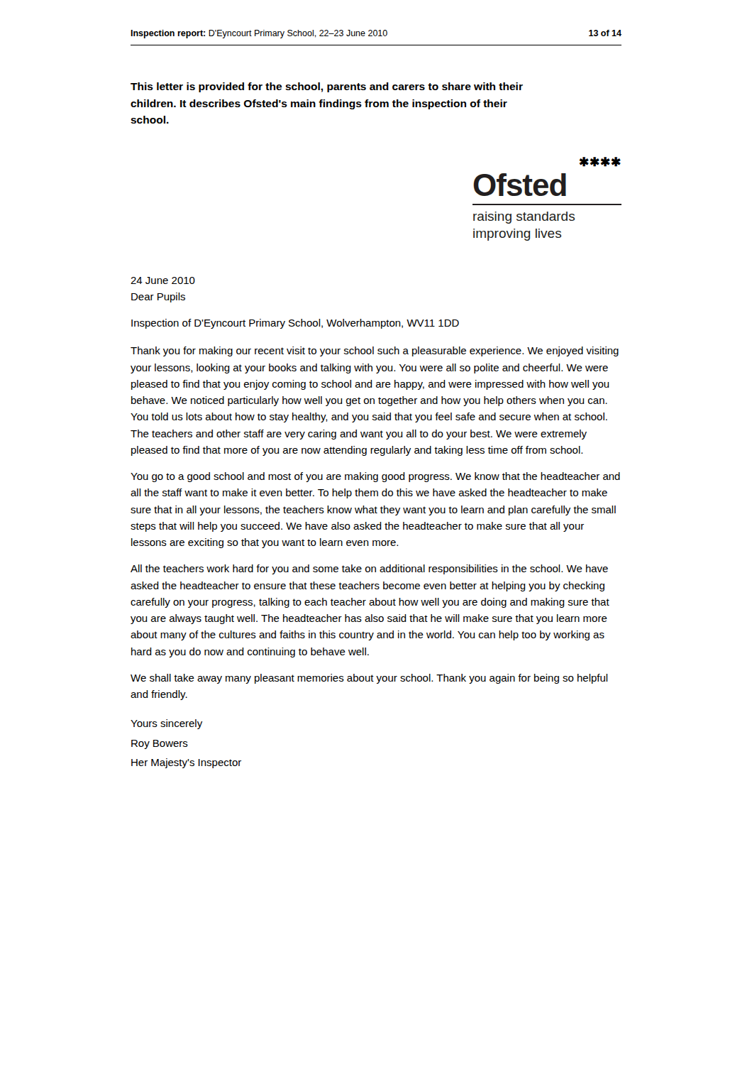Inspection report: D'Eyncourt Primary School, 22–23 June 2010
13 of 14
This letter is provided for the school, parents and carers to share with their children. It describes Ofsted's main findings from the inspection of their school.
✱✱✱✱
Ofsted
raising standards
improving lives
24 June 2010
Dear Pupils
Inspection of D'Eyncourt Primary School, Wolverhampton, WV11 1DD
Thank you for making our recent visit to your school such a pleasurable experience. We enjoyed visiting your lessons, looking at your books and talking with you. You were all so polite and cheerful. We were pleased to find that you enjoy coming to school and are happy, and were impressed with how well you behave. We noticed particularly how well you get on together and how you help others when you can. You told us lots about how to stay healthy, and you said that you feel safe and secure when at school. The teachers and other staff are very caring and want you all to do your best. We were extremely pleased to find that more of you are now attending regularly and taking less time off from school.
You go to a good school and most of you are making good progress. We know that the headteacher and all the staff want to make it even better. To help them do this we have asked the headteacher to make sure that in all your lessons, the teachers know what they want you to learn and plan carefully the small steps that will help you succeed. We have also asked the headteacher to make sure that all your lessons are exciting so that you want to learn even more.
All the teachers work hard for you and some take on additional responsibilities in the school. We have asked the headteacher to ensure that these teachers become even better at helping you by checking carefully on your progress, talking to each teacher about how well you are doing and making sure that you are always taught well. The headteacher has also said that he will make sure that you learn more about many of the cultures and faiths in this country and in the world. You can help too by working as hard as you do now and continuing to behave well.
We shall take away many pleasant memories about your school. Thank you again for being so helpful and friendly.
Yours sincerely
Roy Bowers
Her Majesty's Inspector